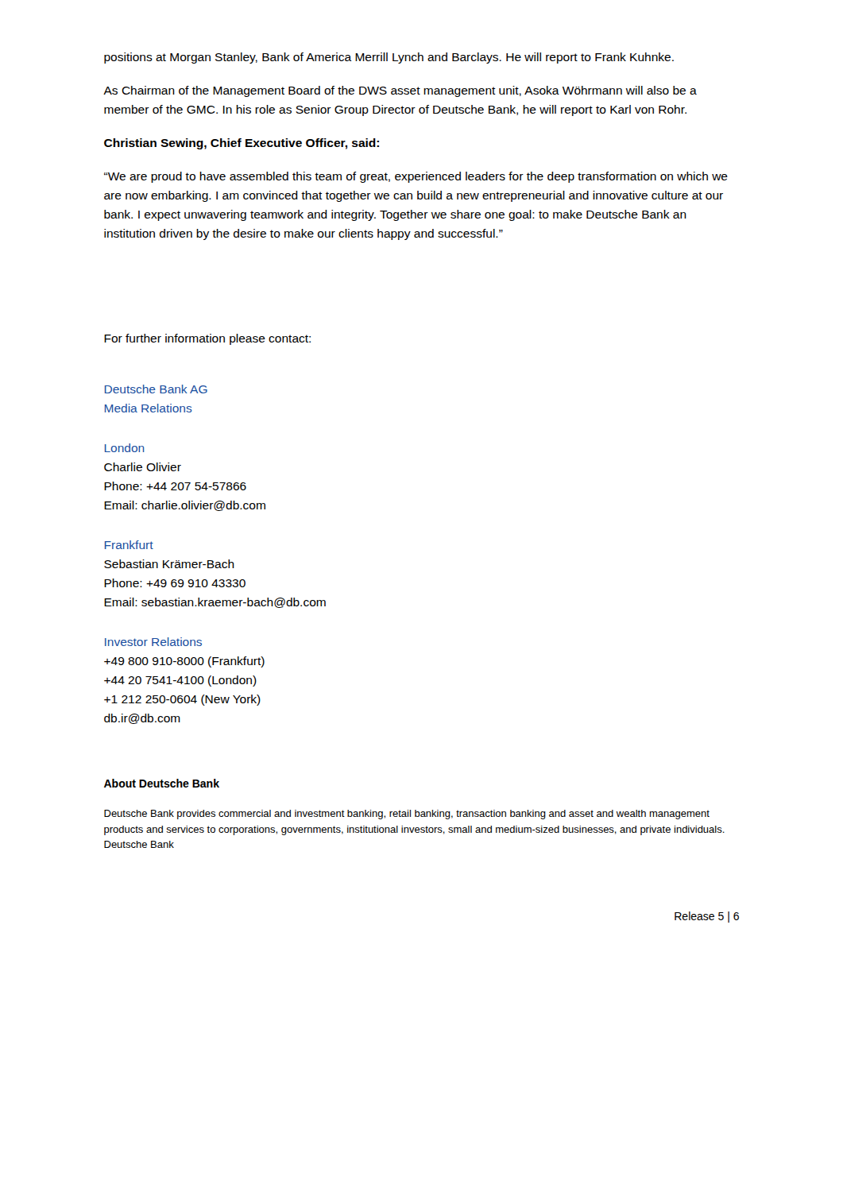positions at Morgan Stanley, Bank of America Merrill Lynch and Barclays. He will report to Frank Kuhnke.
As Chairman of the Management Board of the DWS asset management unit, Asoka Wöhrmann will also be a member of the GMC. In his role as Senior Group Director of Deutsche Bank, he will report to Karl von Rohr.
Christian Sewing, Chief Executive Officer, said:
“We are proud to have assembled this team of great, experienced leaders for the deep transformation on which we are now embarking. I am convinced that together we can build a new entrepreneurial and innovative culture at our bank. I expect unwavering teamwork and integrity. Together we share one goal: to make Deutsche Bank an institution driven by the desire to make our clients happy and successful.”
For further information please contact:
Deutsche Bank AG Media Relations
London Charlie Olivier Phone: +44 207 54-57866 Email: charlie.olivier@db.com
Frankfurt Sebastian Krämer-Bach Phone: +49 69 910 43330 Email: sebastian.kraemer-bach@db.com
Investor Relations +49 800 910-8000 (Frankfurt) +44 20 7541-4100 (London) +1 212 250-0604 (New York) db.ir@db.com
About Deutsche Bank
Deutsche Bank provides commercial and investment banking, retail banking, transaction banking and asset and wealth management products and services to corporations, governments, institutional investors, small and medium-sized businesses, and private individuals. Deutsche Bank
Release 5 | 6